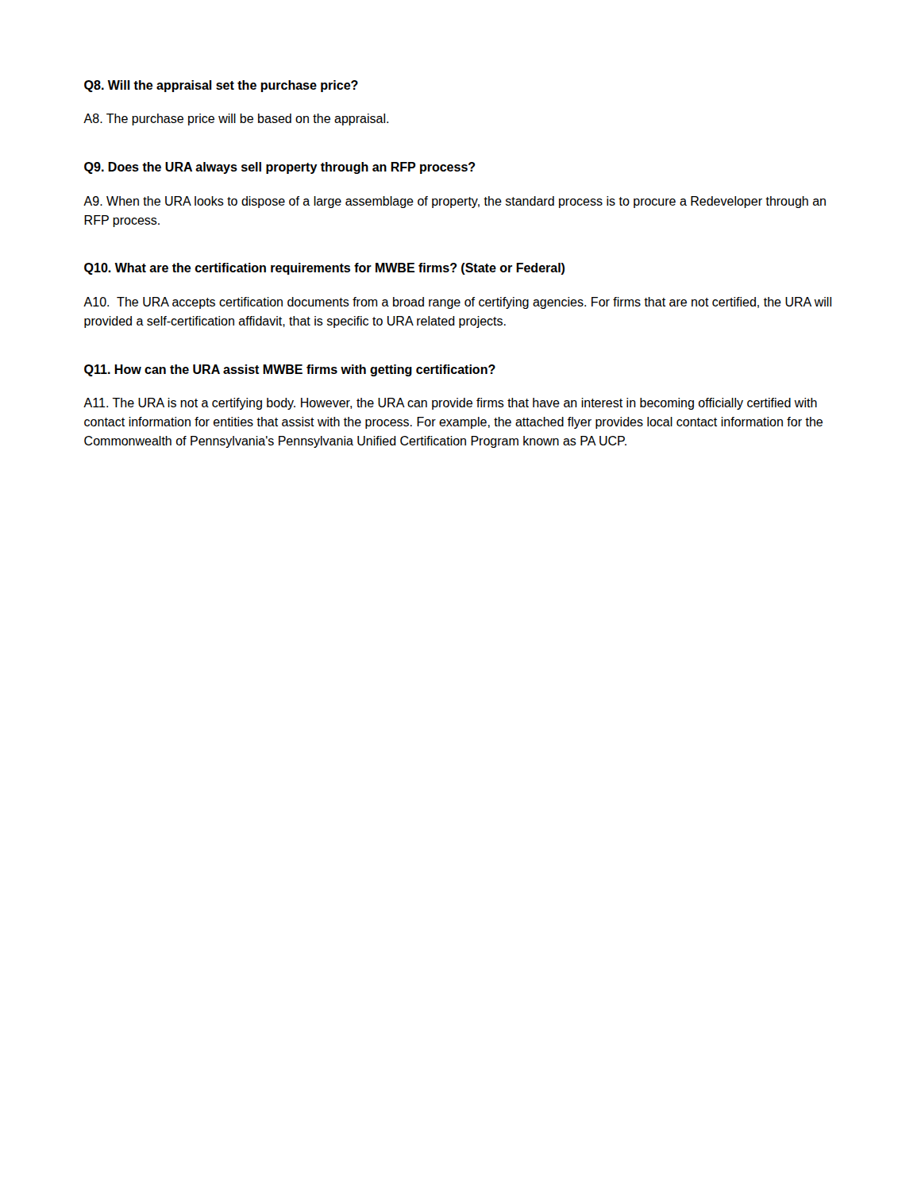Q8. Will the appraisal set the purchase price?
A8. The purchase price will be based on the appraisal.
Q9. Does the URA always sell property through an RFP process?
A9. When the URA looks to dispose of a large assemblage of property, the standard process is to procure a Redeveloper through an RFP process.
Q10. What are the certification requirements for MWBE firms? (State or Federal)
A10. The URA accepts certification documents from a broad range of certifying agencies. For firms that are not certified, the URA will provided a self-certification affidavit, that is specific to URA related projects.
Q11. How can the URA assist MWBE firms with getting certification?
A11. The URA is not a certifying body. However, the URA can provide firms that have an interest in becoming officially certified with contact information for entities that assist with the process. For example, the attached flyer provides local contact information for the Commonwealth of Pennsylvania's Pennsylvania Unified Certification Program known as PA UCP.